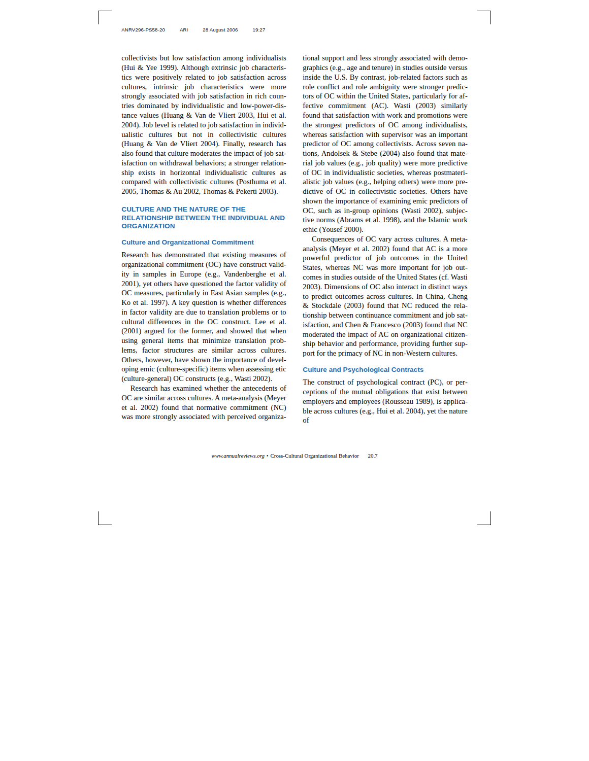ANRV296-PS58-20 ARI 28 August 2006 19:27
collectivists but low satisfaction among individualists (Hui & Yee 1999). Although extrinsic job characteristics were positively related to job satisfaction across cultures, intrinsic job characteristics were more strongly associated with job satisfaction in rich countries dominated by individualistic and low-power-distance values (Huang & Van de Vliert 2003, Hui et al. 2004). Job level is related to job satisfaction in individualistic cultures but not in collectivistic cultures (Huang & Van de Vliert 2004). Finally, research has also found that culture moderates the impact of job satisfaction on withdrawal behaviors; a stronger relationship exists in horizontal individualistic cultures as compared with collectivistic cultures (Posthuma et al. 2005, Thomas & Au 2002, Thomas & Pekerti 2003).
Culture and the Nature of the Relationship Between the Individual and Organization
Culture and Organizational Commitment
Research has demonstrated that existing measures of organizational commitment (OC) have construct validity in samples in Europe (e.g., Vandenberghe et al. 2001), yet others have questioned the factor validity of OC measures, particularly in East Asian samples (e.g., Ko et al. 1997). A key question is whether differences in factor validity are due to translation problems or to cultural differences in the OC construct. Lee et al. (2001) argued for the former, and showed that when using general items that minimize translation problems, factor structures are similar across cultures. Others, however, have shown the importance of developing emic (culture-specific) items when assessing etic (culture-general) OC constructs (e.g., Wasti 2002).
Research has examined whether the antecedents of OC are similar across cultures. A meta-analysis (Meyer et al. 2002) found that normative commitment (NC) was more strongly associated with perceived organizational support and less strongly associated with demographics (e.g., age and tenure) in studies outside versus inside the U.S. By contrast, job-related factors such as role conflict and role ambiguity were stronger predictors of OC within the United States, particularly for affective commitment (AC). Wasti (2003) similarly found that satisfaction with work and promotions were the strongest predictors of OC among individualists, whereas satisfaction with supervisor was an important predictor of OC among collectivists. Across seven nations, Andolsek & Stebe (2004) also found that material job values (e.g., job quality) were more predictive of OC in individualistic societies, whereas postmaterialistic job values (e.g., helping others) were more predictive of OC in collectivistic societies. Others have shown the importance of examining emic predictors of OC, such as in-group opinions (Wasti 2002), subjective norms (Abrams et al. 1998), and the Islamic work ethic (Yousef 2000).
Consequences of OC vary across cultures. A meta-analysis (Meyer et al. 2002) found that AC is a more powerful predictor of job outcomes in the United States, whereas NC was more important for job outcomes in studies outside of the United States (cf. Wasti 2003). Dimensions of OC also interact in distinct ways to predict outcomes across cultures. In China, Cheng & Stockdale (2003) found that NC reduced the relationship between continuance commitment and job satisfaction, and Chen & Francesco (2003) found that NC moderated the impact of AC on organizational citizenship behavior and performance, providing further support for the primacy of NC in non-Western cultures.
Culture and Psychological Contracts
The construct of psychological contract (PC), or perceptions of the mutual obligations that exist between employers and employees (Rousseau 1989), is applicable across cultures (e.g., Hui et al. 2004), yet the nature of
www.annualreviews.org•Cross-Cultural Organizational Behavior20.7